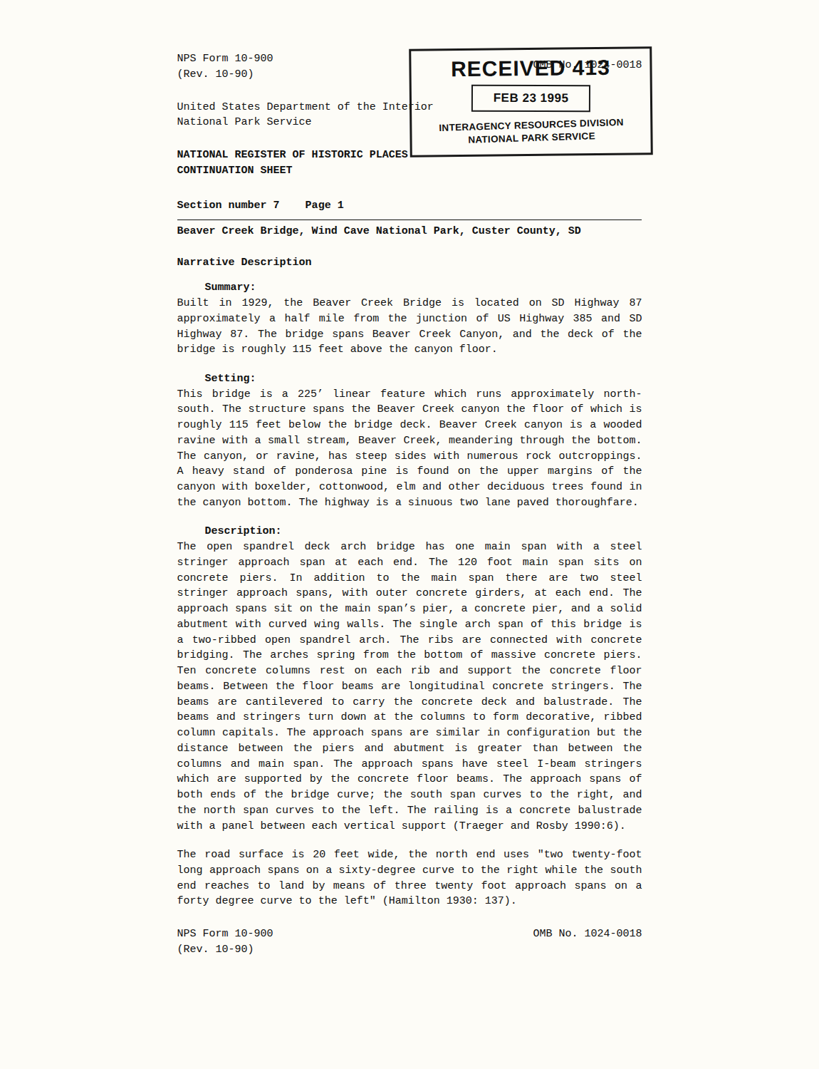OMB No. 1024-0018
RECEIVED 413
FEB 23 1995
INTERAGENCY RESOURCES DIVISION NATIONAL PARK SERVICE
NPS Form 10-900 (Rev. 10-90)
United States Department of the Interior National Park Service
NATIONAL REGISTER OF HISTORIC PLACES CONTINUATION SHEET
Section number 7 Page 1
Beaver Creek Bridge, Wind Cave National Park, Custer County, SD
Narrative Description
Summary:
Built in 1929, the Beaver Creek Bridge is located on SD Highway 87 approximately a half mile from the junction of US Highway 385 and SD Highway 87. The bridge spans Beaver Creek Canyon, and the deck of the bridge is roughly 115 feet above the canyon floor.
Setting:
This bridge is a 225’ linear feature which runs approximately north-south. The structure spans the Beaver Creek canyon the floor of which is roughly 115 feet below the bridge deck. Beaver Creek canyon is a wooded ravine with a small stream, Beaver Creek, meandering through the bottom. The canyon, or ravine, has steep sides with numerous rock outcroppings. A heavy stand of ponderosa pine is found on the upper margins of the canyon with boxelder, cottonwood, elm and other deciduous trees found in the canyon bottom. The highway is a sinuous two lane paved thoroughfare.
Description:
The open spandrel deck arch bridge has one main span with a steel stringer approach span at each end. The 120 foot main span sits on concrete piers. In addition to the main span there are two steel stringer approach spans, with outer concrete girders, at each end. The approach spans sit on the main span’s pier, a concrete pier, and a solid abutment with curved wing walls. The single arch span of this bridge is a two-ribbed open spandrel arch. The ribs are connected with concrete bridging. The arches spring from the bottom of massive concrete piers. Ten concrete columns rest on each rib and support the concrete floor beams. Between the floor beams are longitudinal concrete stringers. The beams are cantilevered to carry the concrete deck and balustrade. The beams and stringers turn down at the columns to form decorative, ribbed column capitals. The approach spans are similar in configuration but the distance between the piers and abutment is greater than between the columns and main span. The approach spans have steel I-beam stringers which are supported by the concrete floor beams. The approach spans of both ends of the bridge curve; the south span curves to the right, and the north span curves to the left. The railing is a concrete balustrade with a panel between each vertical support (Traeger and Rosby 1990:6).
The road surface is 20 feet wide, the north end uses "two twenty-foot long approach spans on a sixty-degree curve to the right while the south end reaches to land by means of three twenty foot approach spans on a forty degree curve to the left" (Hamilton 1930: 137).
NPS Form 10-900 (Rev. 10-90)
OMB No. 1024-0018